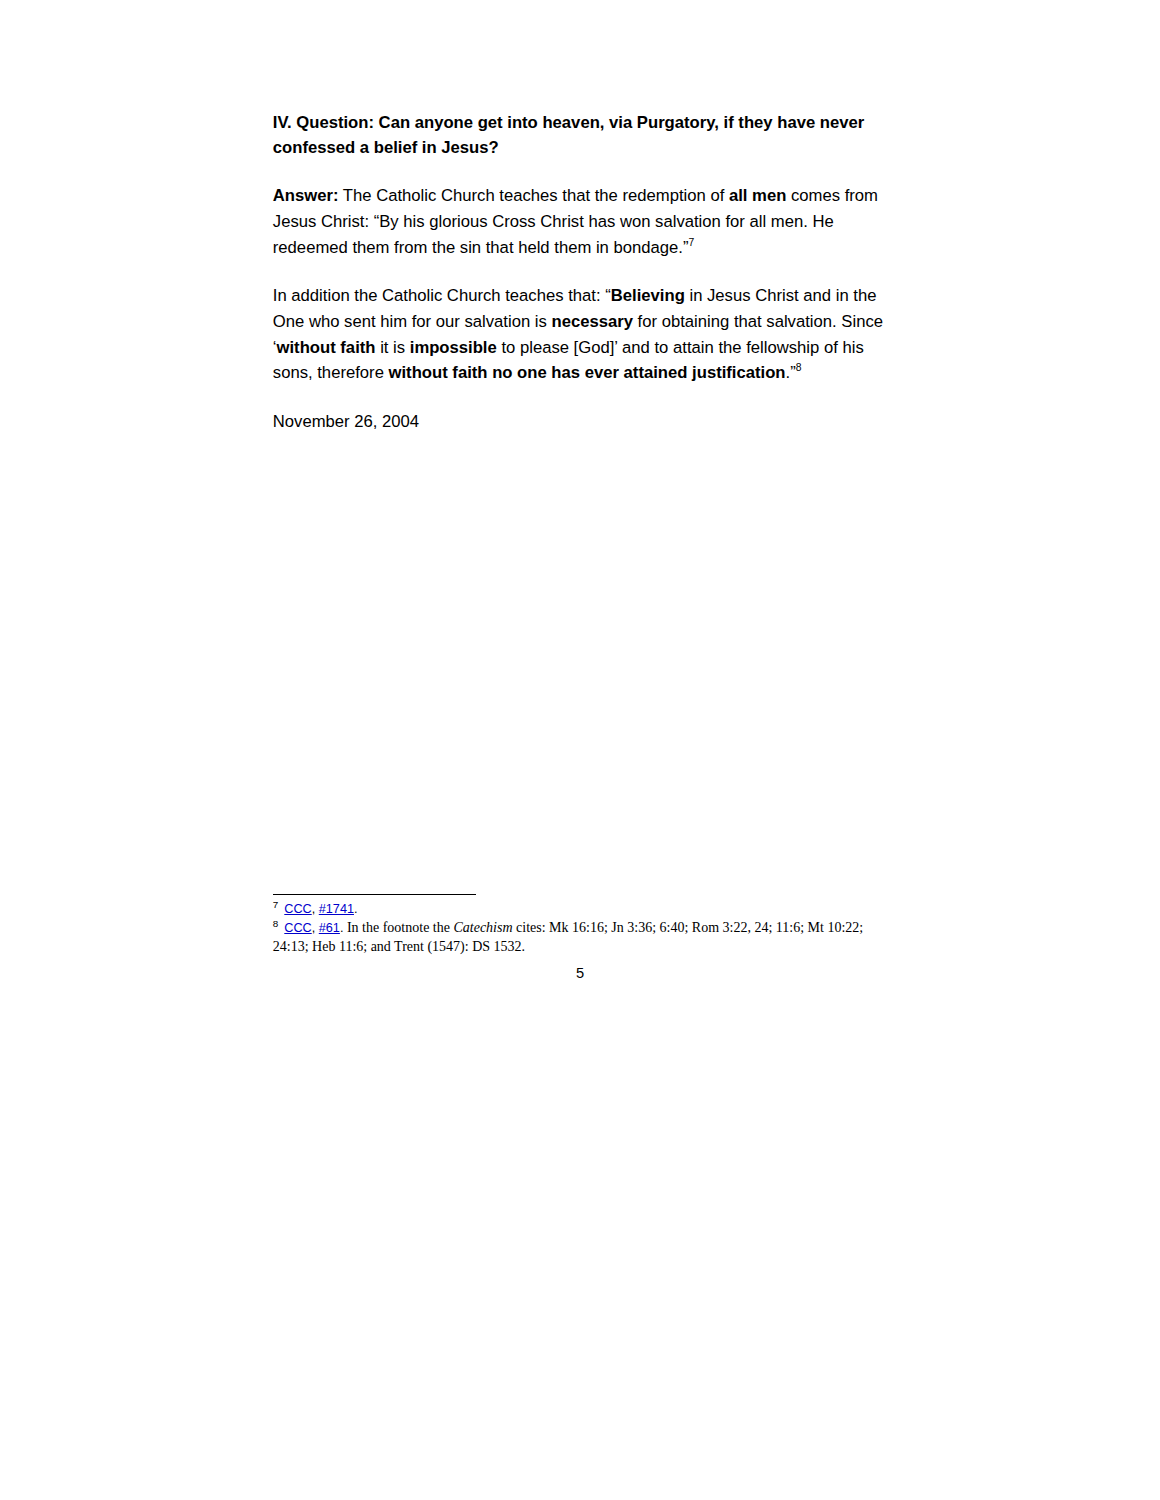IV. Question: Can anyone get into heaven, via Purgatory, if they have never confessed a belief in Jesus?
Answer: The Catholic Church teaches that the redemption of all men comes from Jesus Christ: “By his glorious Cross Christ has won salvation for all men. He redeemed them from the sin that held them in bondage.”7
In addition the Catholic Church teaches that: “Believing in Jesus Christ and in the One who sent him for our salvation is necessary for obtaining that salvation. Since ‘without faith it is impossible to please [God]’ and to attain the fellowship of his sons, therefore without faith no one has ever attained justification.”8
November 26, 2004
7 CCC, #1741.
8 CCC, #61. In the footnote the Catechism cites: Mk 16:16; Jn 3:36; 6:40; Rom 3:22, 24; 11:6; Mt 10:22; 24:13; Heb 11:6; and Trent (1547): DS 1532.
5